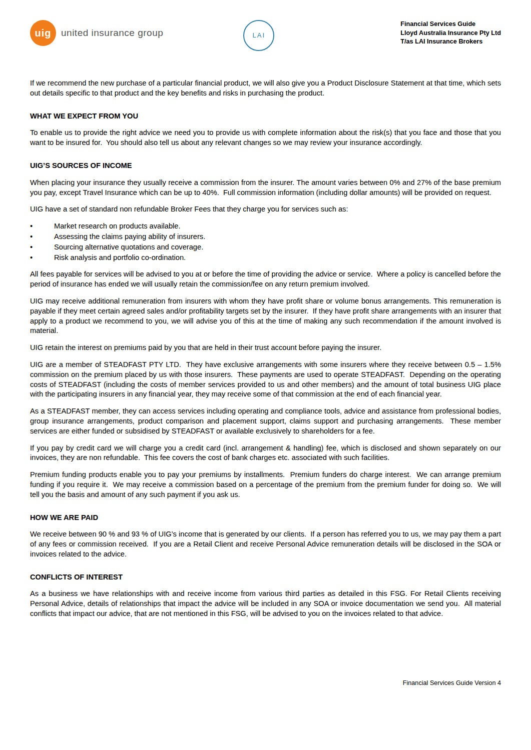uig
united insurance group
LAI
Financial Services Guide
Lloyd Australia Insurance Pty Ltd
T/as LAI Insurance Brokers
If we recommend the new purchase of a particular financial product, we will also give you a Product Disclosure Statement at that time, which sets out details specific to that product and the key benefits and risks in purchasing the product.
What we expect from you
To enable us to provide the right advice we need you to provide us with complete information about the risk(s) that you face and those that you want to be insured for. You should also tell us about any relevant changes so we may review your insurance accordingly.
UIG’s sources of income
When placing your insurance they usually receive a commission from the insurer. The amount varies between 0% and 27% of the base premium you pay, except Travel Insurance which can be up to 40%. Full commission information (including dollar amounts) will be provided on request.
UIG have a set of standard non refundable Broker Fees that they charge you for services such as:
Market research on products available.
Assessing the claims paying ability of insurers.
Sourcing alternative quotations and coverage.
Risk analysis and portfolio co-ordination.
All fees payable for services will be advised to you at or before the time of providing the advice or service. Where a policy is cancelled before the period of insurance has ended we will usually retain the commission/fee on any return premium involved.
UIG may receive additional remuneration from insurers with whom they have profit share or volume bonus arrangements. This remuneration is payable if they meet certain agreed sales and/or profitability targets set by the insurer. If they have profit share arrangements with an insurer that apply to a product we recommend to you, we will advise you of this at the time of making any such recommendation if the amount involved is material.
UIG retain the interest on premiums paid by you that are held in their trust account before paying the insurer.
UIG are a member of STEADFAST PTY LTD. They have exclusive arrangements with some insurers where they receive between 0.5 – 1.5% commission on the premium placed by us with those insurers. These payments are used to operate STEADFAST. Depending on the operating costs of STEADFAST (including the costs of member services provided to us and other members) and the amount of total business UIG place with the participating insurers in any financial year, they may receive some of that commission at the end of each financial year.
As a STEADFAST member, they can access services including operating and compliance tools, advice and assistance from professional bodies, group insurance arrangements, product comparison and placement support, claims support and purchasing arrangements. These member services are either funded or subsidised by STEADFAST or available exclusively to shareholders for a fee.
If you pay by credit card we will charge you a credit card (incl. arrangement & handling) fee, which is disclosed and shown separately on our invoices, they are non refundable. This fee covers the cost of bank charges etc. associated with such facilities.
Premium funding products enable you to pay your premiums by installments. Premium funders do charge interest. We can arrange premium funding if you require it. We may receive a commission based on a percentage of the premium from the premium funder for doing so. We will tell you the basis and amount of any such payment if you ask us.
How we are paid
We receive between 90 % and 93 % of UIG’s income that is generated by our clients. If a person has referred you to us, we may pay them a part of any fees or commission received. If you are a Retail Client and receive Personal Advice remuneration details will be disclosed in the SOA or invoices related to the advice.
Conflicts of interest
As a business we have relationships with and receive income from various third parties as detailed in this FSG. For Retail Clients receiving Personal Advice, details of relationships that impact the advice will be included in any SOA or invoice documentation we send you. All material conflicts that impact our advice, that are not mentioned in this FSG, will be advised to you on the invoices related to that advice.
Financial Services Guide Version 4